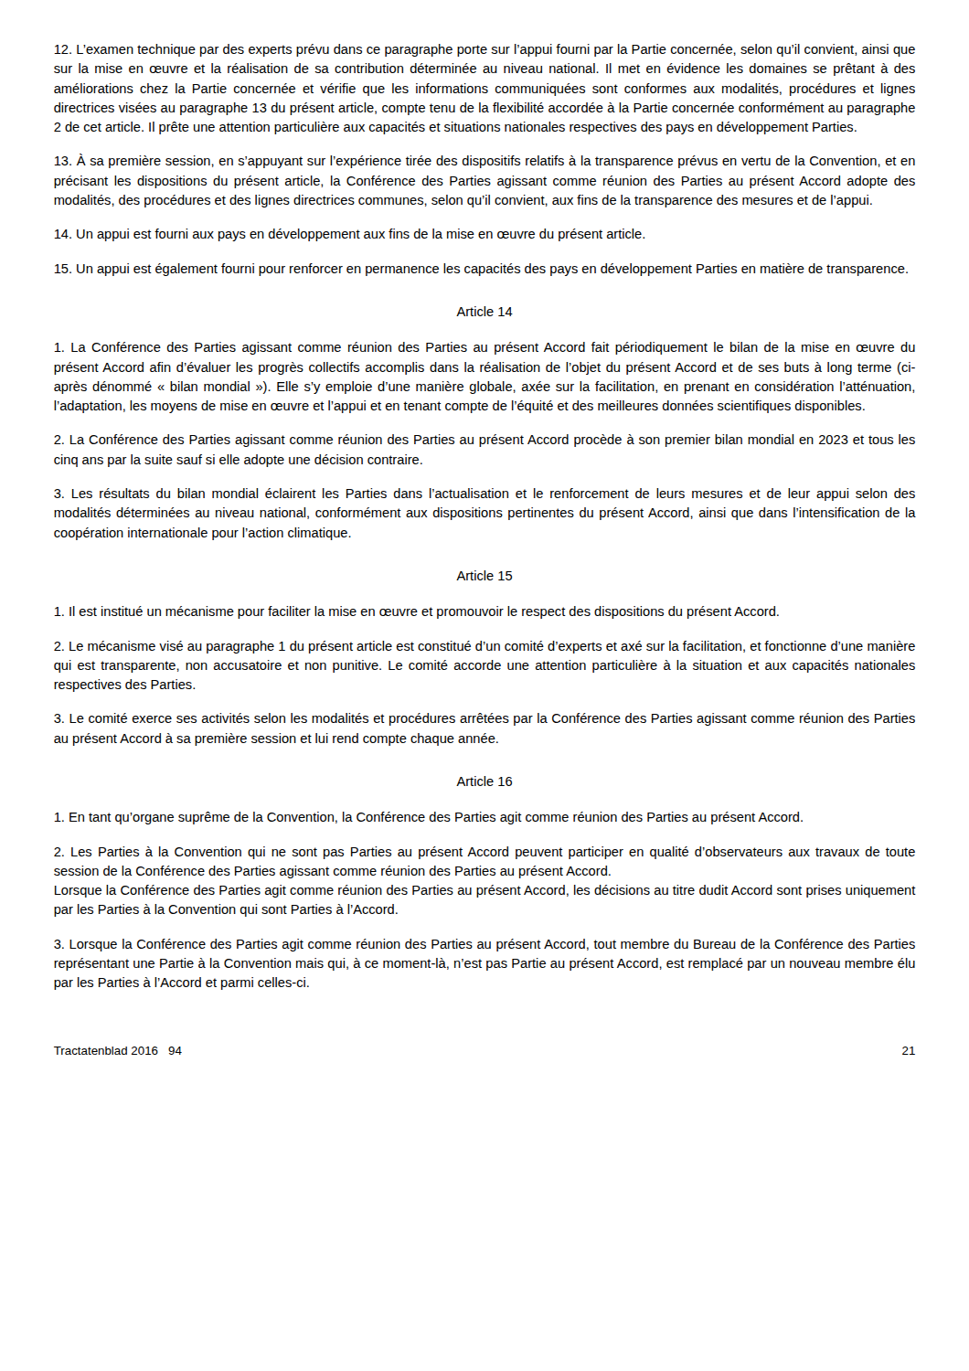12. L’examen technique par des experts prévu dans ce paragraphe porte sur l’appui fourni par la Partie concernée, selon qu’il convient, ainsi que sur la mise en œuvre et la réalisation de sa contribution déterminée au niveau national. Il met en évidence les domaines se prêtant à des améliorations chez la Partie concernée et vérifie que les informations communiquées sont conformes aux modalités, procédures et lignes directrices visées au paragraphe 13 du présent article, compte tenu de la flexibilité accordée à la Partie concernée conformément au paragraphe 2 de cet article. Il prête une attention particulière aux capacités et situations nationales respectives des pays en développement Parties.
13. À sa première session, en s’appuyant sur l’expérience tirée des dispositifs relatifs à la transparence prévus en vertu de la Convention, et en précisant les dispositions du présent article, la Conférence des Parties agissant comme réunion des Parties au présent Accord adopte des modalités, des procédures et des lignes directrices communes, selon qu’il convient, aux fins de la transparence des mesures et de l’appui.
14. Un appui est fourni aux pays en développement aux fins de la mise en œuvre du présent article.
15. Un appui est également fourni pour renforcer en permanence les capacités des pays en développement Parties en matière de transparence.
Article 14
1. La Conférence des Parties agissant comme réunion des Parties au présent Accord fait périodiquement le bilan de la mise en œuvre du présent Accord afin d’évaluer les progrès collectifs accomplis dans la réalisation de l’objet du présent Accord et de ses buts à long terme (ci-après dénommé « bilan mondial »). Elle s’y emploie d’une manière globale, axée sur la facilitation, en prenant en considération l’atténuation, l’adaptation, les moyens de mise en œuvre et l’appui et en tenant compte de l’équité et des meilleures données scientifiques disponibles.
2. La Conférence des Parties agissant comme réunion des Parties au présent Accord procède à son premier bilan mondial en 2023 et tous les cinq ans par la suite sauf si elle adopte une décision contraire.
3. Les résultats du bilan mondial éclairent les Parties dans l’actualisation et le renforcement de leurs mesures et de leur appui selon des modalités déterminées au niveau national, conformément aux dispositions pertinentes du présent Accord, ainsi que dans l’intensification de la coopération internationale pour l’action climatique.
Article 15
1. Il est institué un mécanisme pour faciliter la mise en œuvre et promouvoir le respect des dispositions du présent Accord.
2. Le mécanisme visé au paragraphe 1 du présent article est constitué d’un comité d’experts et axé sur la facilitation, et fonctionne d’une manière qui est transparente, non accusatoire et non punitive. Le comité accorde une attention particulière à la situation et aux capacités nationales respectives des Parties.
3. Le comité exerce ses activités selon les modalités et procédures arrêtées par la Conférence des Parties agissant comme réunion des Parties au présent Accord à sa première session et lui rend compte chaque année.
Article 16
1. En tant qu’organe suprême de la Convention, la Conférence des Parties agit comme réunion des Parties au présent Accord.
2. Les Parties à la Convention qui ne sont pas Parties au présent Accord peuvent participer en qualité d’observateurs aux travaux de toute session de la Conférence des Parties agissant comme réunion des Parties au présent Accord.
Lorsque la Conférence des Parties agit comme réunion des Parties au présent Accord, les décisions au titre dudit Accord sont prises uniquement par les Parties à la Convention qui sont Parties à l’Accord.
3. Lorsque la Conférence des Parties agit comme réunion des Parties au présent Accord, tout membre du Bureau de la Conférence des Parties représentant une Partie à la Convention mais qui, à ce moment-là, n’est pas Partie au présent Accord, est remplacé par un nouveau membre élu par les Parties à l’Accord et parmi celles-ci.
Tractatenblad 2016 94 21